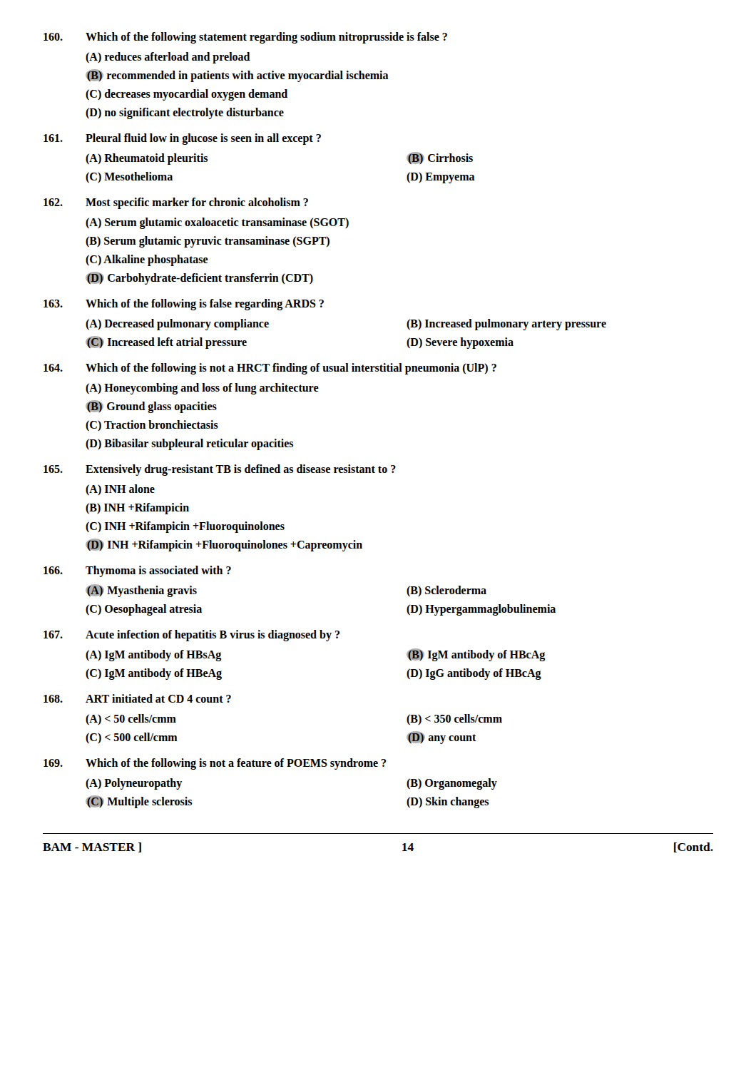160.
Which of the following statement regarding sodium nitroprusside is false ?
(A) reduces afterload and preload
(B) recommended in patients with active myocardial ischemia
(C) decreases myocardial oxygen demand
(D) no significant electrolyte disturbance
161.
Pleural fluid low in glucose is seen in all except ?
(A) Rheumatoid pleuritis
(B) Cirrhosis
(C) Mesothelioma
(D) Empyema
162.
Most specific marker for chronic alcoholism ?
(A) Serum glutamic oxaloacetic transaminase (SGOT)
(B) Serum glutamic pyruvic transaminase (SGPT)
(C) Alkaline phosphatase
(D) Carbohydrate-deficient transferrin (CDT)
163.
Which of the following is false regarding ARDS ?
(A) Decreased pulmonary compliance
(B) Increased pulmonary artery pressure
(C) Increased left atrial pressure
(D) Severe hypoxemia
164.
Which of the following is not a HRCT finding of usual interstitial pneumonia (UlP) ?
(A) Honeycombing and loss of lung architecture
(B) Ground glass opacities
(C) Traction bronchiectasis
(D) Bibasilar subpleural reticular opacities
165.
Extensively drug-resistant TB is defined as disease resistant to ?
(A) INH alone
(B) INH +Rifampicin
(C) INH +Rifampicin +Fluoroquinolones
(D) INH +Rifampicin +Fluoroquinolones +Capreomycin
166.
Thymoma is associated with ?
(A) Myasthenia gravis
(B) Scleroderma
(C) Oesophageal atresia
(D) Hypergammaglobulinemia
167.
Acute infection of hepatitis B virus is diagnosed by ?
(A) IgM antibody of HBsAg
(B) IgM antibody of HBcAg
(C) IgM antibody of HBeAg
(D) IgG antibody of HBcAg
168.
ART initiated at CD 4 count ?
(A) < 50 cells/cmm
(B) < 350 cells/cmm
(C) < 500 cell/cmm
(D) any count
169.
Which of the following is not a feature of POEMS syndrome ?
(A) Polyneuropathy
(B) Organomegaly
(C) Multiple sclerosis
(D) Skin changes
BAM - MASTER ]
14
[Contd.